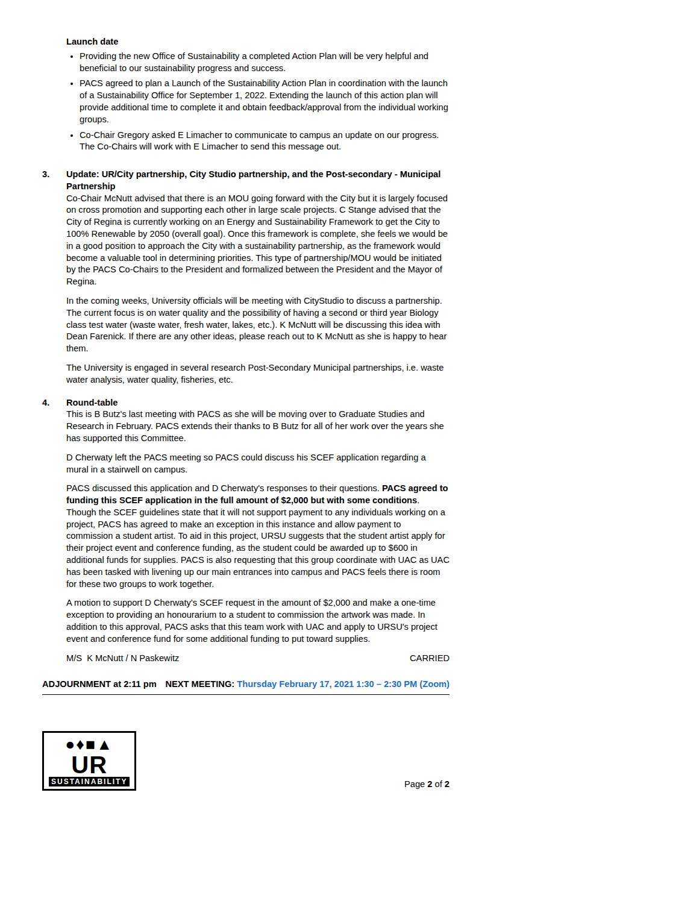Launch date
Providing the new Office of Sustainability a completed Action Plan will be very helpful and beneficial to our sustainability progress and success.
PACS agreed to plan a Launch of the Sustainability Action Plan in coordination with the launch of a Sustainability Office for September 1, 2022. Extending the launch of this action plan will provide additional time to complete it and obtain feedback/approval from the individual working groups.
Co-Chair Gregory asked E Limacher to communicate to campus an update on our progress. The Co-Chairs will work with E Limacher to send this message out.
Update: UR/City partnership, City Studio partnership, and the Post-secondary - Municipal Partnership
Co-Chair McNutt advised that there is an MOU going forward with the City but it is largely focused on cross promotion and supporting each other in large scale projects. C Stange advised that the City of Regina is currently working on an Energy and Sustainability Framework to get the City to 100% Renewable by 2050 (overall goal). Once this framework is complete, she feels we would be in a good position to approach the City with a sustainability partnership, as the framework would become a valuable tool in determining priorities. This type of partnership/MOU would be initiated by the PACS Co-Chairs to the President and formalized between the President and the Mayor of Regina.
In the coming weeks, University officials will be meeting with CityStudio to discuss a partnership. The current focus is on water quality and the possibility of having a second or third year Biology class test water (waste water, fresh water, lakes, etc.). K McNutt will be discussing this idea with Dean Farenick. If there are any other ideas, please reach out to K McNutt as she is happy to hear them.
The University is engaged in several research Post-Secondary Municipal partnerships, i.e. waste water analysis, water quality, fisheries, etc.
Round-table
This is B Butz's last meeting with PACS as she will be moving over to Graduate Studies and Research in February. PACS extends their thanks to B Butz for all of her work over the years she has supported this Committee.
D Cherwaty left the PACS meeting so PACS could discuss his SCEF application regarding a mural in a stairwell on campus.
PACS discussed this application and D Cherwaty's responses to their questions. PACS agreed to funding this SCEF application in the full amount of $2,000 but with some conditions. Though the SCEF guidelines state that it will not support payment to any individuals working on a project, PACS has agreed to make an exception in this instance and allow payment to commission a student artist. To aid in this project, URSU suggests that the student artist apply for their project event and conference funding, as the student could be awarded up to $600 in additional funds for supplies. PACS is also requesting that this group coordinate with UAC as UAC has been tasked with livening up our main entrances into campus and PACS feels there is room for these two groups to work together.
A motion to support D Cherwaty's SCEF request in the amount of $2,000 and make a one-time exception to providing an honourarium to a student to commission the artwork was made. In addition to this approval, PACS asks that this team work with UAC and apply to URSU's project event and conference fund for some additional funding to put toward supplies.
M/S K McNutt / N Paskewitz CARRIED
ADJOURNMENT at 2:11 pm NEXT MEETING: Thursday February 17, 2021 1:30 – 2:30 PM (Zoom)
●♦■▲
UR
SUSTAINABILITY
Page 2 of 2